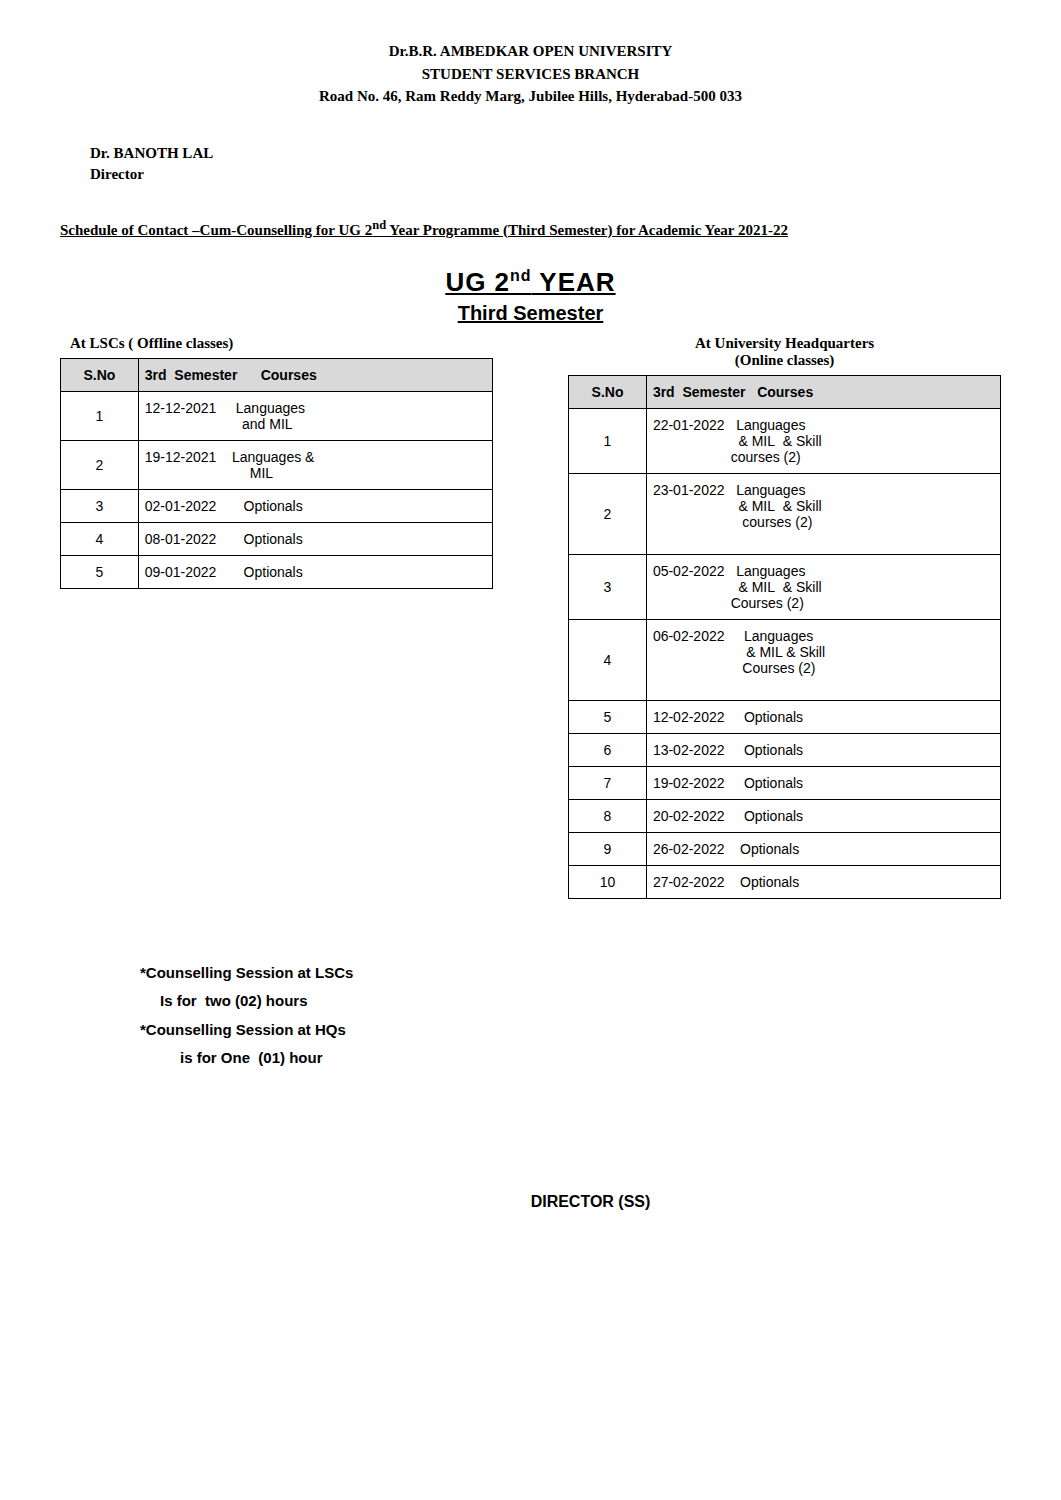Dr.B.R. AMBEDKAR OPEN UNIVERSITY
STUDENT SERVICES BRANCH
Road No. 46, Ram Reddy Marg, Jubilee Hills, Hyderabad-500 033
Dr. BANOTH LAL
Director
Schedule of Contact –Cum-Counselling for UG 2nd Year Programme (Third Semester) for Academic Year 2021-22
UG 2nd YEAR
Third Semester
At LSCs ( Offline classes)
| S.No | 3rd Semester Courses |
| --- | --- |
| 1 | 12-12-2021 Languages and MIL |
| 2 | 19-12-2021 Languages & MIL |
| 3 | 02-01-2022 Optionals |
| 4 | 08-01-2022 Optionals |
| 5 | 09-01-2022 Optionals |
At University Headquarters
(Online classes)
| S.No | 3rd Semester Courses |
| --- | --- |
| 1 | 22-01-2022 Languages & MIL & Skill courses (2) |
| 2 | 23-01-2022 Languages & MIL & Skill courses (2) |
| 3 | 05-02-2022 Languages & MIL & Skill Courses (2) |
| 4 | 06-02-2022 Languages & MIL & Skill Courses (2) |
| 5 | 12-02-2022 Optionals |
| 6 | 13-02-2022 Optionals |
| 7 | 19-02-2022 Optionals |
| 8 | 20-02-2022 Optionals |
| 9 | 26-02-2022 Optionals |
| 10 | 27-02-2022 Optionals |
*Counselling Session at LSCs
Is for two (02) hours
*Counselling Session at HQs
is for One (01) hour
DIRECTOR (SS)